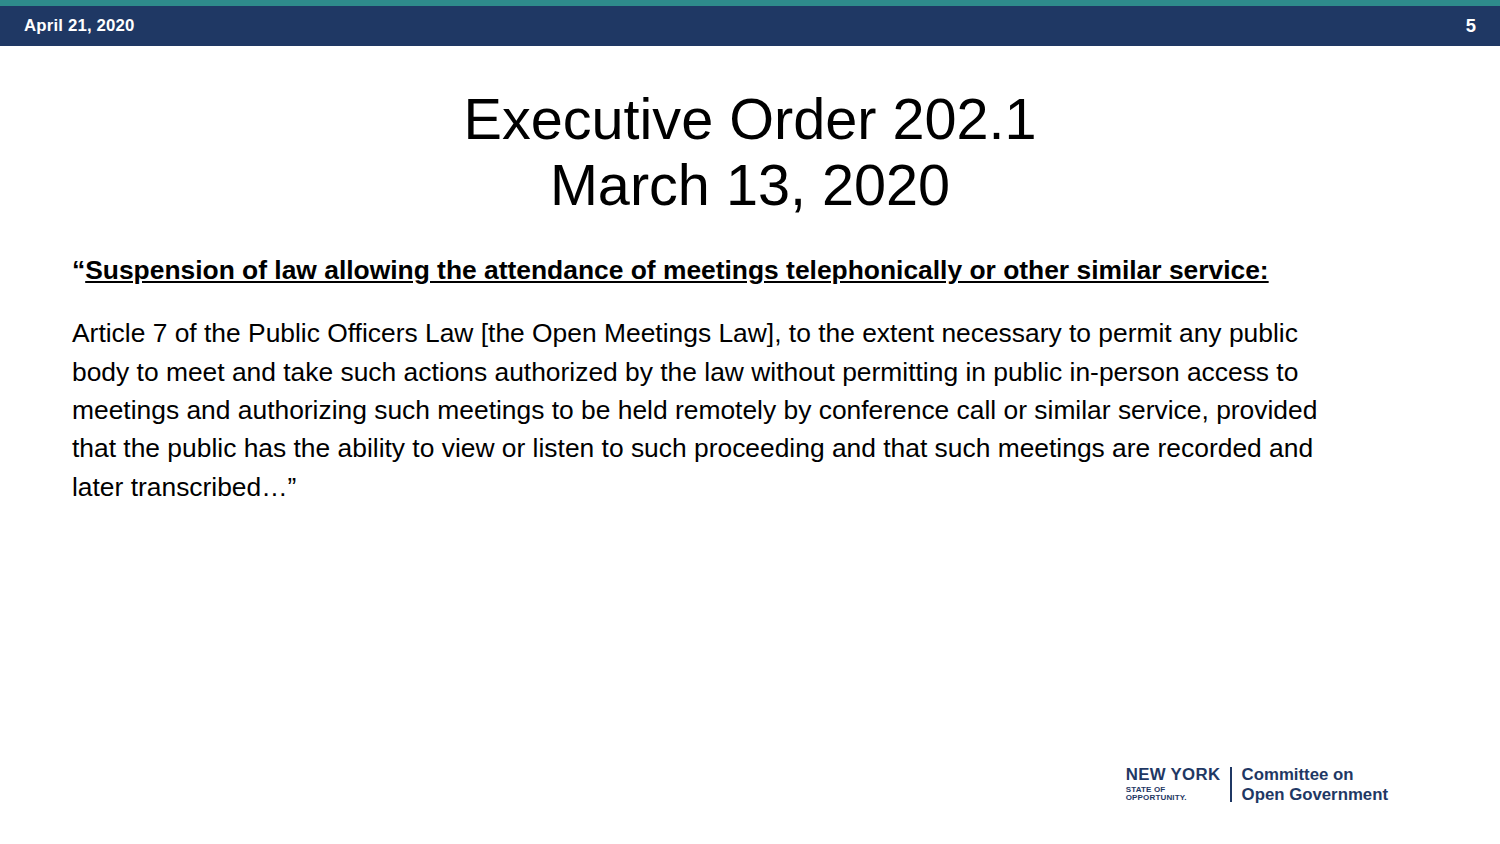April 21, 2020 5
Executive Order 202.1 March 13, 2020
“Suspension of law allowing the attendance of meetings telephonically or other similar service:
Article 7 of the Public Officers Law [the Open Meetings Law], to the extent necessary to permit any public body to meet and take such actions authorized by the law without permitting in public in-person access to meetings and authorizing such meetings to be held remotely by conference call or similar service, provided that the public has the ability to view or listen to such proceeding and that such meetings are recorded and later transcribed…”
NEW YORK STATE OF
OPPORTUNITY.
Committee on Open Government